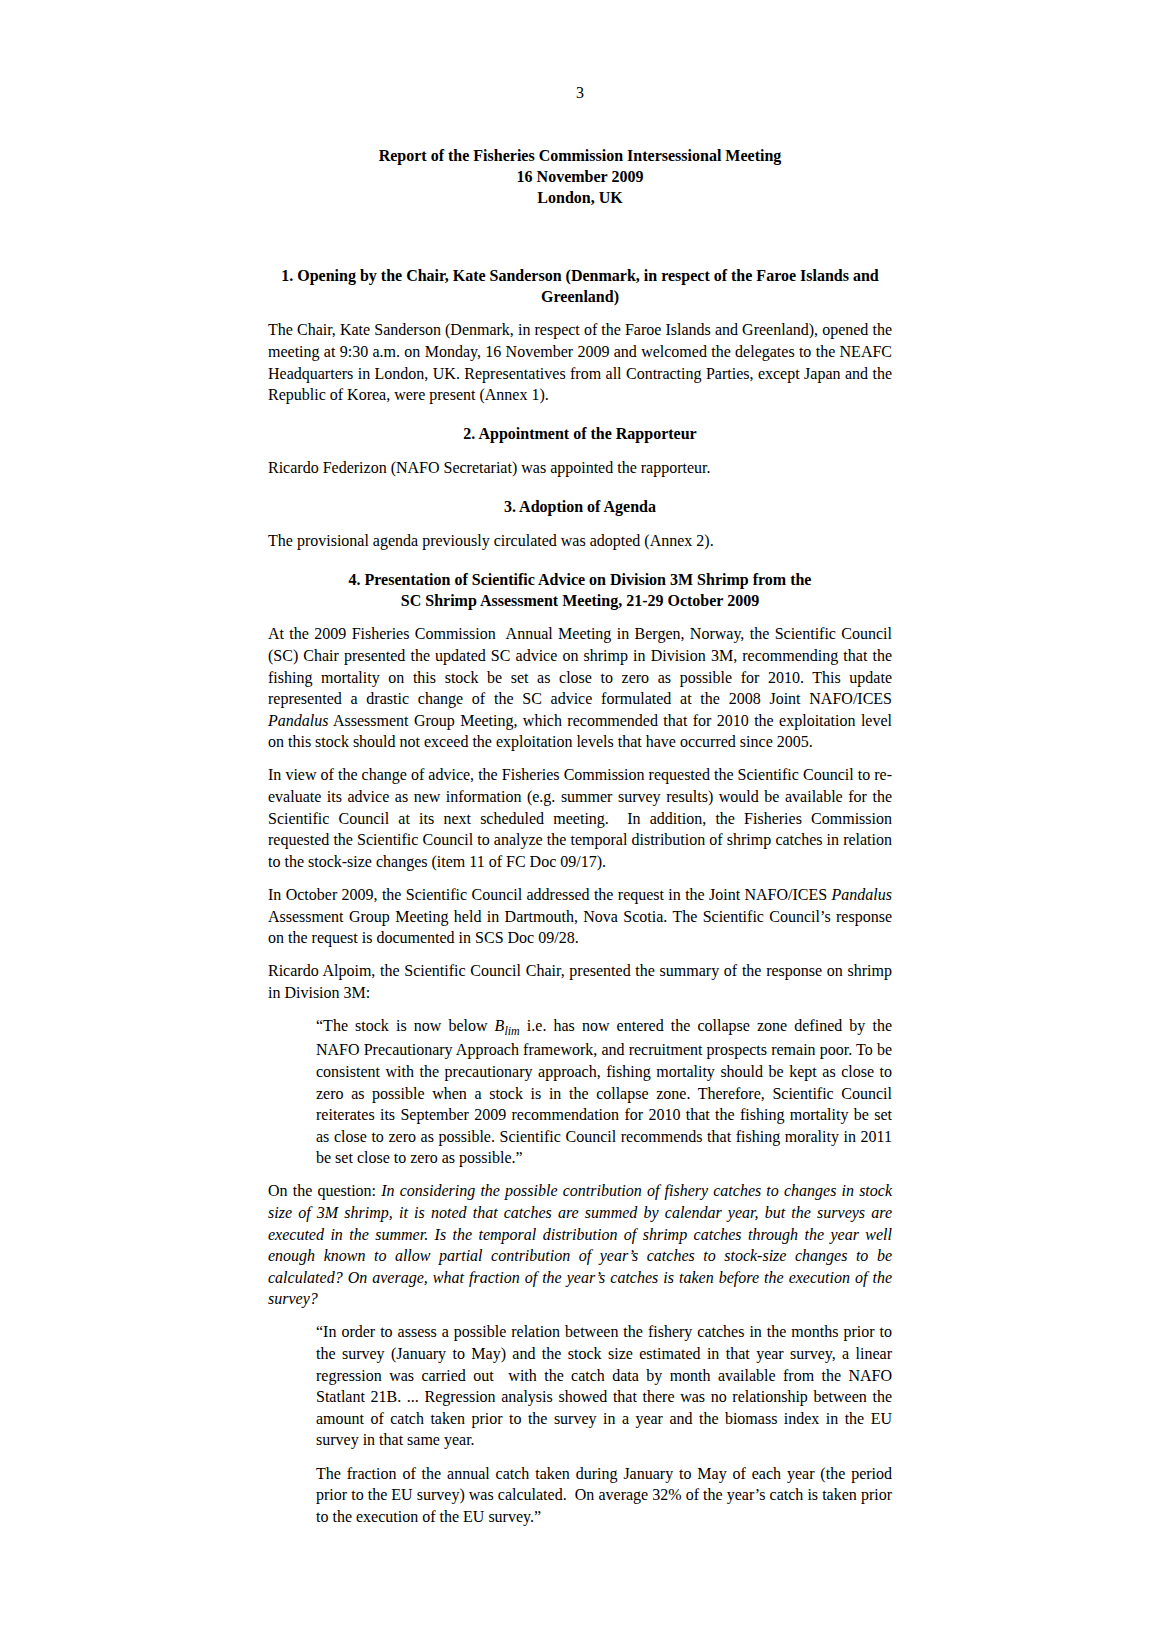3
Report of the Fisheries Commission Intersessional Meeting
16 November 2009
London, UK
1. Opening by the Chair, Kate Sanderson (Denmark, in respect of the Faroe Islands and Greenland)
The Chair, Kate Sanderson (Denmark, in respect of the Faroe Islands and Greenland), opened the meeting at 9:30 a.m. on Monday, 16 November 2009 and welcomed the delegates to the NEAFC Headquarters in London, UK. Representatives from all Contracting Parties, except Japan and the Republic of Korea, were present (Annex 1).
2. Appointment of the Rapporteur
Ricardo Federizon (NAFO Secretariat) was appointed the rapporteur.
3. Adoption of Agenda
The provisional agenda previously circulated was adopted (Annex 2).
4. Presentation of Scientific Advice on Division 3M Shrimp from the
SC Shrimp Assessment Meeting, 21-29 October 2009
At the 2009 Fisheries Commission Annual Meeting in Bergen, Norway, the Scientific Council (SC) Chair presented the updated SC advice on shrimp in Division 3M, recommending that the fishing mortality on this stock be set as close to zero as possible for 2010. This update represented a drastic change of the SC advice formulated at the 2008 Joint NAFO/ICES Pandalus Assessment Group Meeting, which recommended that for 2010 the exploitation level on this stock should not exceed the exploitation levels that have occurred since 2005.
In view of the change of advice, the Fisheries Commission requested the Scientific Council to re-evaluate its advice as new information (e.g. summer survey results) would be available for the Scientific Council at its next scheduled meeting. In addition, the Fisheries Commission requested the Scientific Council to analyze the temporal distribution of shrimp catches in relation to the stock-size changes (item 11 of FC Doc 09/17).
In October 2009, the Scientific Council addressed the request in the Joint NAFO/ICES Pandalus Assessment Group Meeting held in Dartmouth, Nova Scotia. The Scientific Council’s response on the request is documented in SCS Doc 09/28.
Ricardo Alpoim, the Scientific Council Chair, presented the summary of the response on shrimp in Division 3M:
“The stock is now below Blim i.e. has now entered the collapse zone defined by the NAFO Precautionary Approach framework, and recruitment prospects remain poor. To be consistent with the precautionary approach, fishing mortality should be kept as close to zero as possible when a stock is in the collapse zone. Therefore, Scientific Council reiterates its September 2009 recommendation for 2010 that the fishing mortality be set as close to zero as possible. Scientific Council recommends that fishing morality in 2011 be set close to zero as possible.”
On the question: In considering the possible contribution of fishery catches to changes in stock size of 3M shrimp, it is noted that catches are summed by calendar year, but the surveys are executed in the summer. Is the temporal distribution of shrimp catches through the year well enough known to allow partial contribution of year’s catches to stock-size changes to be calculated? On average, what fraction of the year’s catches is taken before the execution of the survey?
“In order to assess a possible relation between the fishery catches in the months prior to the survey (January to May) and the stock size estimated in that year survey, a linear regression was carried out with the catch data by month available from the NAFO Statlant 21B. ... Regression analysis showed that there was no relationship between the amount of catch taken prior to the survey in a year and the biomass index in the EU survey in that same year.
The fraction of the annual catch taken during January to May of each year (the period prior to the EU survey) was calculated. On average 32% of the year’s catch is taken prior to the execution of the EU survey.”